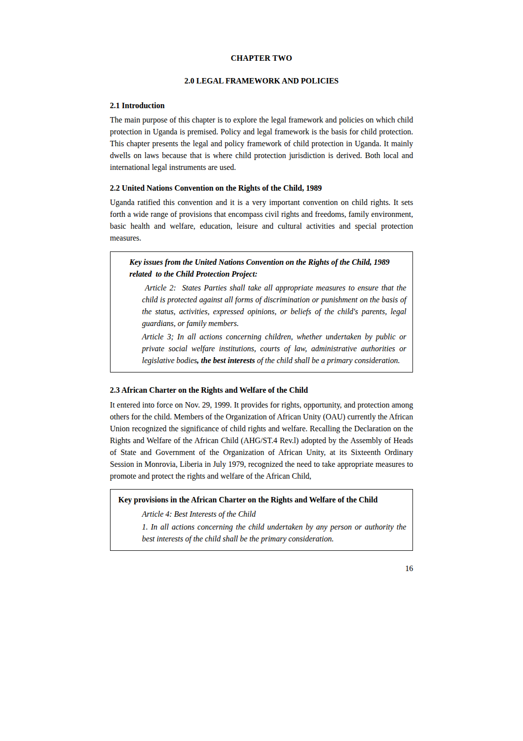CHAPTER TWO
2.0 LEGAL FRAMEWORK AND POLICIES
2.1 Introduction
The main purpose of this chapter is to explore the legal framework and policies on which child protection in Uganda is premised. Policy and legal framework is the basis for child protection. This chapter presents the legal and policy framework of child protection in Uganda. It mainly dwells on laws because that is where child protection jurisdiction is derived. Both local and international legal instruments are used.
2.2 United Nations Convention on the Rights of the Child, 1989
Uganda ratified this convention and it is a very important convention on child rights. It sets forth a wide range of provisions that encompass civil rights and freedoms, family environment, basic health and welfare, education, leisure and cultural activities and special protection measures.
Key issues from the United Nations Convention on the Rights of the Child, 1989 related to the Child Protection Project:
Article 2: States Parties shall take all appropriate measures to ensure that the child is protected against all forms of discrimination or punishment on the basis of the status, activities, expressed opinions, or beliefs of the child's parents, legal guardians, or family members.
Article 3; In all actions concerning children, whether undertaken by public or private social welfare institutions, courts of law, administrative authorities or legislative bodies, the best interests of the child shall be a primary consideration.
2.3 African Charter on the Rights and Welfare of the Child
It entered into force on Nov. 29, 1999. It provides for rights, opportunity, and protection among others for the child. Members of the Organization of African Unity (OAU) currently the African Union recognized the significance of child rights and welfare. Recalling the Declaration on the Rights and Welfare of the African Child (AHG/ST.4 Rev.l) adopted by the Assembly of Heads of State and Government of the Organization of African Unity, at its Sixteenth Ordinary Session in Monrovia, Liberia in July 1979, recognized the need to take appropriate measures to promote and protect the rights and welfare of the African Child,
Key provisions in the African Charter on the Rights and Welfare of the Child
Article 4: Best Interests of the Child
1. In all actions concerning the child undertaken by any person or authority the best interests of the child shall be the primary consideration.
16